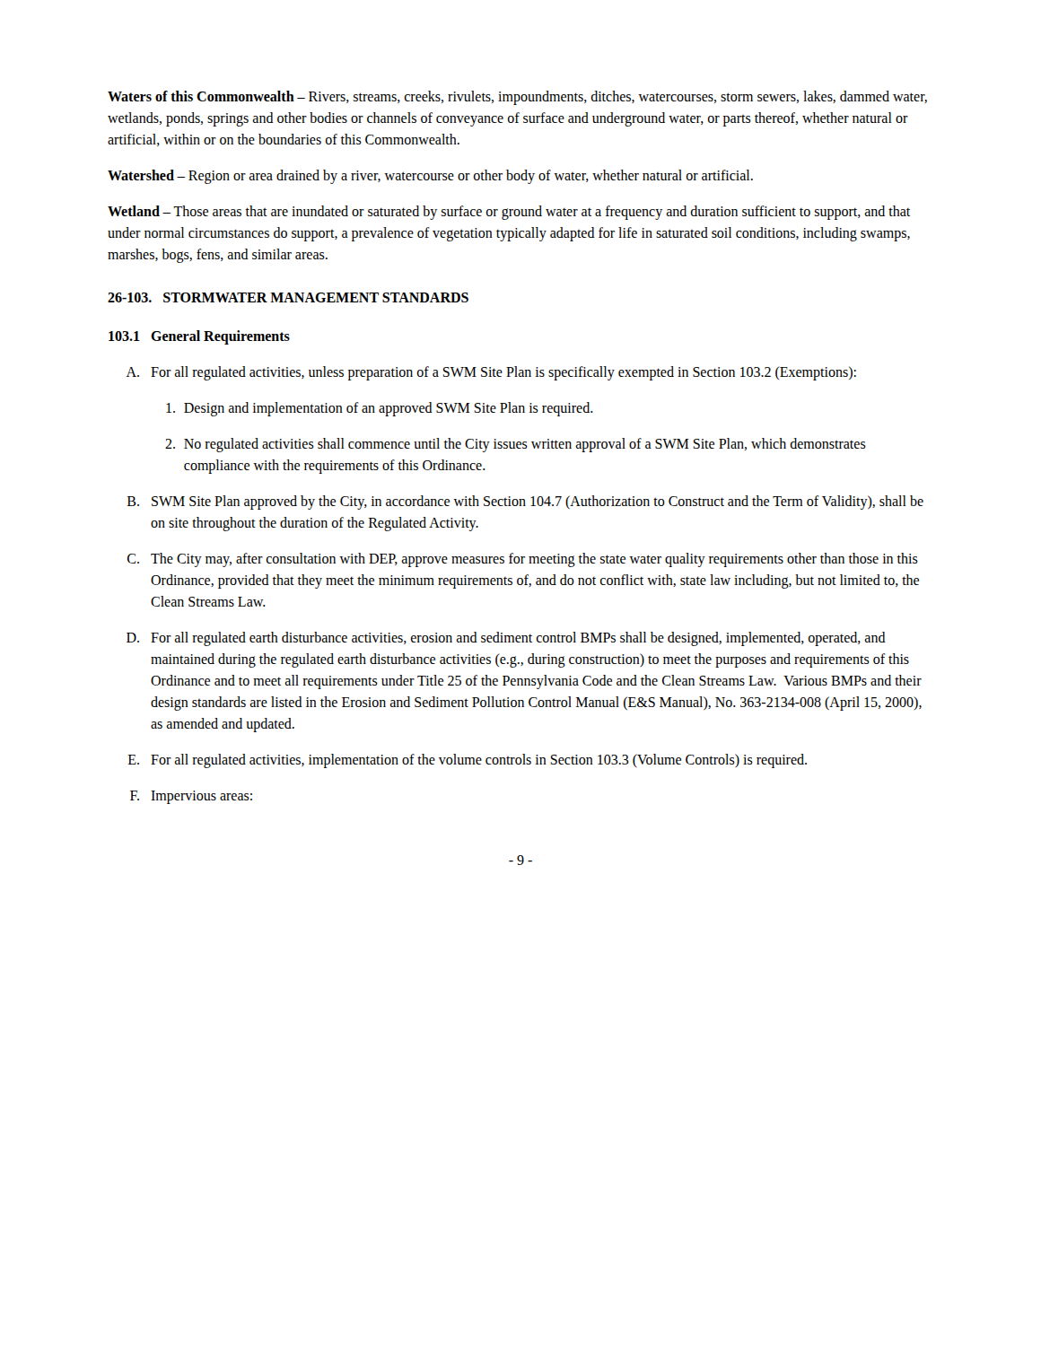Waters of this Commonwealth – Rivers, streams, creeks, rivulets, impoundments, ditches, watercourses, storm sewers, lakes, dammed water, wetlands, ponds, springs and other bodies or channels of conveyance of surface and underground water, or parts thereof, whether natural or artificial, within or on the boundaries of this Commonwealth.
Watershed – Region or area drained by a river, watercourse or other body of water, whether natural or artificial.
Wetland – Those areas that are inundated or saturated by surface or ground water at a frequency and duration sufficient to support, and that under normal circumstances do support, a prevalence of vegetation typically adapted for life in saturated soil conditions, including swamps, marshes, bogs, fens, and similar areas.
26-103. STORMWATER MANAGEMENT STANDARDS
103.1 General Requirements
For all regulated activities, unless preparation of a SWM Site Plan is specifically exempted in Section 103.2 (Exemptions):
Design and implementation of an approved SWM Site Plan is required.
No regulated activities shall commence until the City issues written approval of a SWM Site Plan, which demonstrates compliance with the requirements of this Ordinance.
SWM Site Plan approved by the City, in accordance with Section 104.7 (Authorization to Construct and the Term of Validity), shall be on site throughout the duration of the Regulated Activity.
The City may, after consultation with DEP, approve measures for meeting the state water quality requirements other than those in this Ordinance, provided that they meet the minimum requirements of, and do not conflict with, state law including, but not limited to, the Clean Streams Law.
For all regulated earth disturbance activities, erosion and sediment control BMPs shall be designed, implemented, operated, and maintained during the regulated earth disturbance activities (e.g., during construction) to meet the purposes and requirements of this Ordinance and to meet all requirements under Title 25 of the Pennsylvania Code and the Clean Streams Law. Various BMPs and their design standards are listed in the Erosion and Sediment Pollution Control Manual (E&S Manual), No. 363-2134-008 (April 15, 2000), as amended and updated.
For all regulated activities, implementation of the volume controls in Section 103.3 (Volume Controls) is required.
Impervious areas:
- 9 -